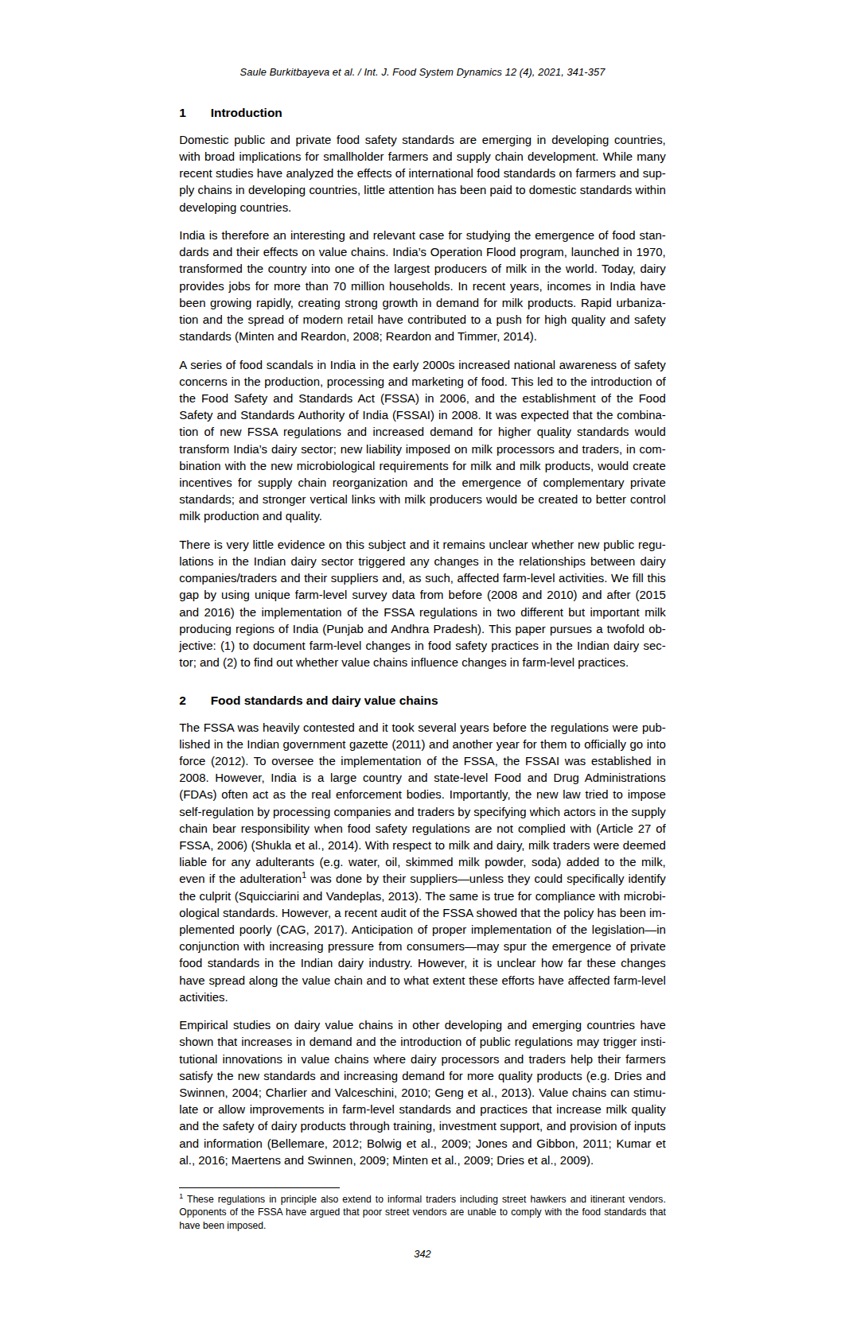Saule Burkitbayeva et al. / Int. J. Food System Dynamics 12 (4), 2021, 341-357
1 Introduction
Domestic public and private food safety standards are emerging in developing countries, with broad implications for smallholder farmers and supply chain development. While many recent studies have analyzed the effects of international food standards on farmers and supply chains in developing countries, little attention has been paid to domestic standards within developing countries.
India is therefore an interesting and relevant case for studying the emergence of food standards and their effects on value chains. India’s Operation Flood program, launched in 1970, transformed the country into one of the largest producers of milk in the world. Today, dairy provides jobs for more than 70 million households. In recent years, incomes in India have been growing rapidly, creating strong growth in demand for milk products. Rapid urbanization and the spread of modern retail have contributed to a push for high quality and safety standards (Minten and Reardon, 2008; Reardon and Timmer, 2014).
A series of food scandals in India in the early 2000s increased national awareness of safety concerns in the production, processing and marketing of food. This led to the introduction of the Food Safety and Standards Act (FSSA) in 2006, and the establishment of the Food Safety and Standards Authority of India (FSSAI) in 2008. It was expected that the combination of new FSSA regulations and increased demand for higher quality standards would transform India’s dairy sector; new liability imposed on milk processors and traders, in combination with the new microbiological requirements for milk and milk products, would create incentives for supply chain reorganization and the emergence of complementary private standards; and stronger vertical links with milk producers would be created to better control milk production and quality.
There is very little evidence on this subject and it remains unclear whether new public regulations in the Indian dairy sector triggered any changes in the relationships between dairy companies/traders and their suppliers and, as such, affected farm-level activities. We fill this gap by using unique farm-level survey data from before (2008 and 2010) and after (2015 and 2016) the implementation of the FSSA regulations in two different but important milk producing regions of India (Punjab and Andhra Pradesh). This paper pursues a twofold objective: (1) to document farm-level changes in food safety practices in the Indian dairy sector; and (2) to find out whether value chains influence changes in farm-level practices.
2 Food standards and dairy value chains
The FSSA was heavily contested and it took several years before the regulations were published in the Indian government gazette (2011) and another year for them to officially go into force (2012). To oversee the implementation of the FSSA, the FSSAI was established in 2008. However, India is a large country and state-level Food and Drug Administrations (FDAs) often act as the real enforcement bodies. Importantly, the new law tried to impose self-regulation by processing companies and traders by specifying which actors in the supply chain bear responsibility when food safety regulations are not complied with (Article 27 of FSSA, 2006) (Shukla et al., 2014). With respect to milk and dairy, milk traders were deemed liable for any adulterants (e.g. water, oil, skimmed milk powder, soda) added to the milk, even if the adulteration1 was done by their suppliers—unless they could specifically identify the culprit (Squicciarini and Vandeplas, 2013). The same is true for compliance with microbiological standards. However, a recent audit of the FSSA showed that the policy has been implemented poorly (CAG, 2017). Anticipation of proper implementation of the legislation—in conjunction with increasing pressure from consumers—may spur the emergence of private food standards in the Indian dairy industry. However, it is unclear how far these changes have spread along the value chain and to what extent these efforts have affected farm-level activities.
Empirical studies on dairy value chains in other developing and emerging countries have shown that increases in demand and the introduction of public regulations may trigger institutional innovations in value chains where dairy processors and traders help their farmers satisfy the new standards and increasing demand for more quality products (e.g. Dries and Swinnen, 2004; Charlier and Valceschini, 2010; Geng et al., 2013). Value chains can stimulate or allow improvements in farm-level standards and practices that increase milk quality and the safety of dairy products through training, investment support, and provision of inputs and information (Bellemare, 2012; Bolwig et al., 2009; Jones and Gibbon, 2011; Kumar et al., 2016; Maertens and Swinnen, 2009; Minten et al., 2009; Dries et al., 2009).
1 These regulations in principle also extend to informal traders including street hawkers and itinerant vendors. Opponents of the FSSA have argued that poor street vendors are unable to comply with the food standards that have been imposed.
342